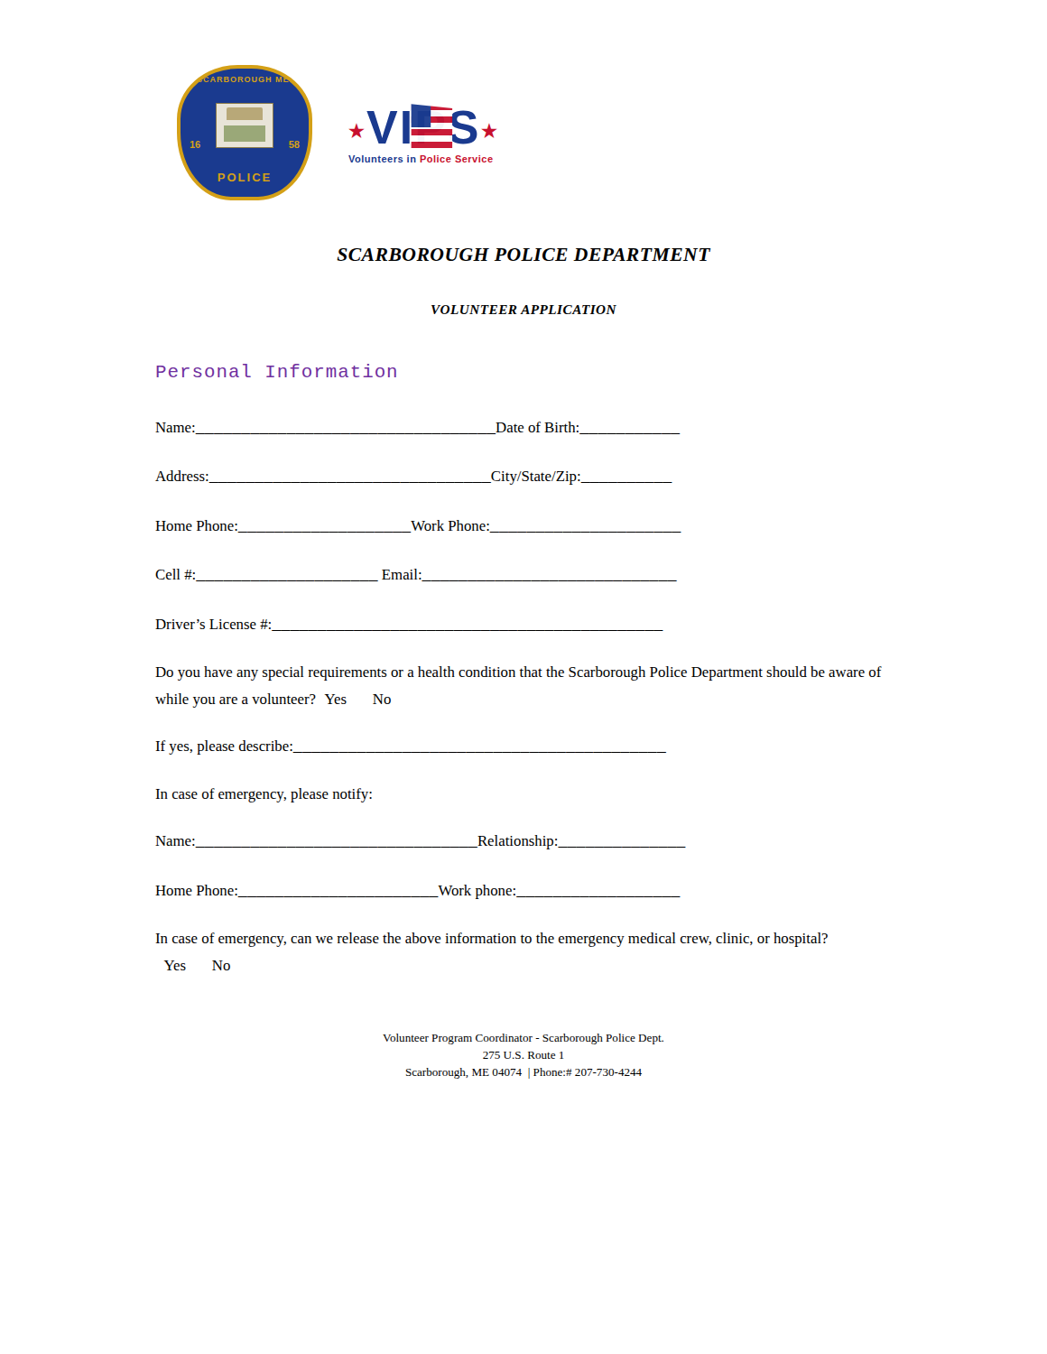SCARBOROUGH ME.
POLICE
1658
★VIPS★
Volunteers in Police Service
SCARBOROUGH POLICE DEPARTMENT
VOLUNTEER APPLICATION
Personal Information
Name:_________________________________Date of Birth:___________
Address:_______________________________City/State/Zip:__________
Home Phone:___________________Work Phone:_____________________
Cell #:____________________ Email:____________________________
Driver’s License #:___________________________________________
Do you have any special requirements or a health condition that the Scarborough Police Department should be aware of while you are a volunteer?Yes No
If yes, please describe:_________________________________________
In case of emergency, please notify:
Name:_______________________________Relationship:______________
Home Phone:______________________Work phone:__________________
In case of emergency, can we release the above information to the emergency medical crew, clinic, or hospital?Yes No
Volunteer Program Coordinator - Scarborough Police Dept.
275 U.S. Route 1
Scarborough, ME 04074 | Phone:# 207-730-4244